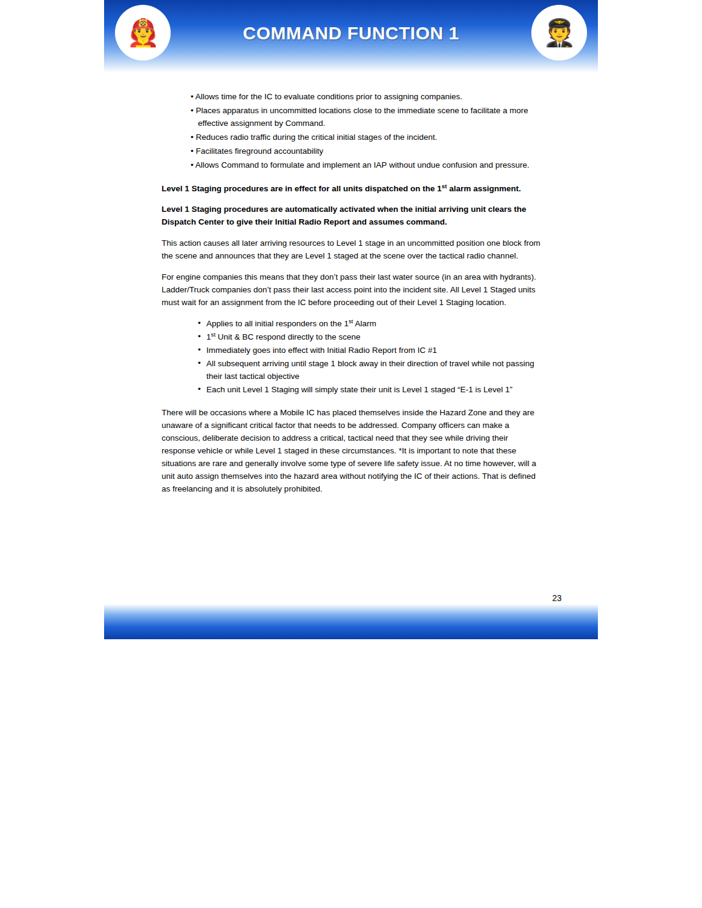👨‍🚒
COMMAND FUNCTION 1
🧑‍✈️
• Allows time for the IC to evaluate conditions prior to assigning companies.
• Places apparatus in uncommitted locations close to the immediate scene to facilitate a more effective assignment by Command.
• Reduces radio traffic during the critical initial stages of the incident.
• Facilitates fireground accountability
• Allows Command to formulate and implement an IAP without undue confusion and pressure.
Level 1 Staging procedures are in effect for all units dispatched on the 1st alarm assignment.
Level 1 Staging procedures are automatically activated when the initial arriving unit clears the Dispatch Center to give their Initial Radio Report and assumes command.
This action causes all later arriving resources to Level 1 stage in an uncommitted position one block from the scene and announces that they are Level 1 staged at the scene over the tactical radio channel.
For engine companies this means that they don’t pass their last water source (in an area with hydrants). Ladder/Truck companies don’t pass their last access point into the incident site. All Level 1 Staged units must wait for an assignment from the IC before proceeding out of their Level 1 Staging location.
Applies to all initial responders on the 1st Alarm
1st Unit & BC respond directly to the scene
Immediately goes into effect with Initial Radio Report from IC #1
All subsequent arriving until stage 1 block away in their direction of travel while not passing their last tactical objective
Each unit Level 1 Staging will simply state their unit is Level 1 staged “E-1 is Level 1”
There will be occasions where a Mobile IC has placed themselves inside the Hazard Zone and they are unaware of a significant critical factor that needs to be addressed. Company officers can make a conscious, deliberate decision to address a critical, tactical need that they see while driving their response vehicle or while Level 1 staged in these circumstances. *It is important to note that these situations are rare and generally involve some type of severe life safety issue. At no time however, will a unit auto assign themselves into the hazard area without notifying the IC of their actions. That is defined as freelancing and it is absolutely prohibited.
23